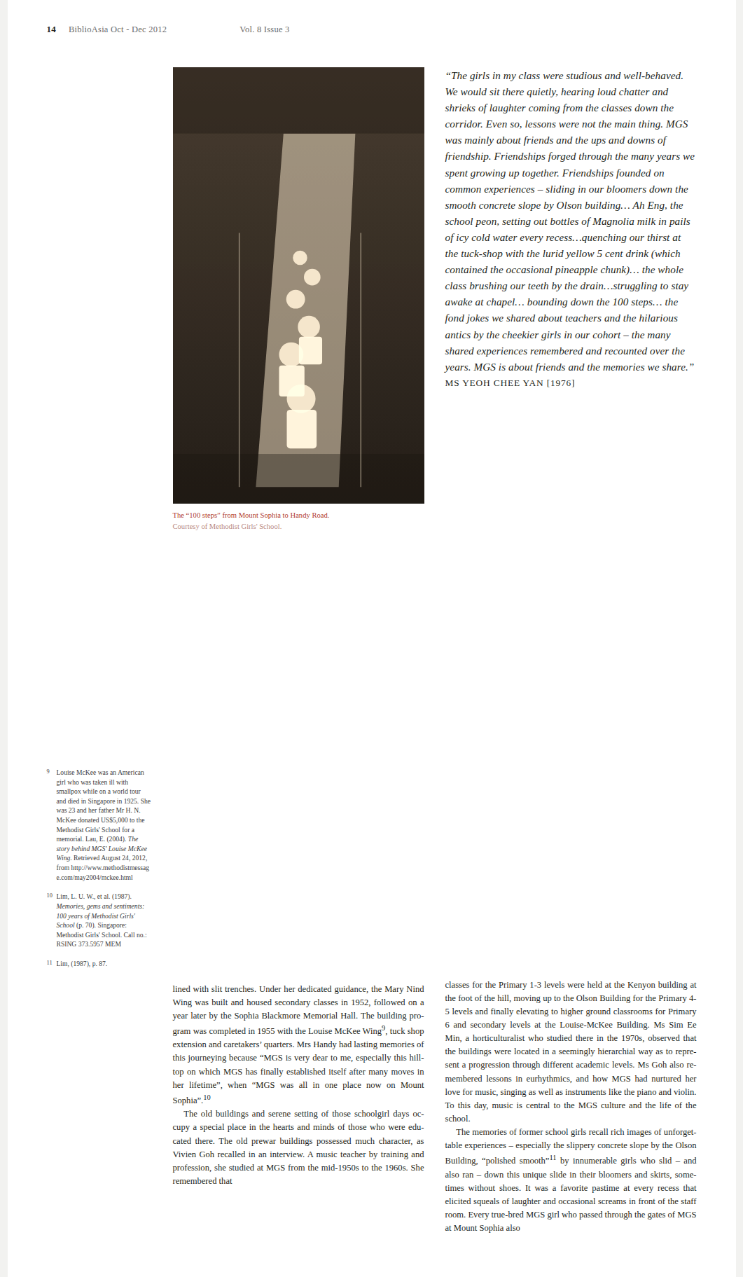14 BiblioAsia Oct - Dec 2012 Vol. 8 Issue 3
9Louise McKee was an American girl who was taken ill with smallpox while on a world tour and died in Singapore in 1925. She was 23 and her father Mr H. N. McKee donated US$5,000 to the Methodist Girls' School for a memorial. Lau, E. (2004). The story behind MGS' Louise McKee Wing. Retrieved August 24, 2012, from http://www.methodistmessage.com/may2004/mckee.html
10Lim, L. U. W., et al. (1987). Memories, gems and sentiments: 100 years of Methodist Girls' School (p. 70). Singapore: Methodist Girls' School. Call no.: RSING 373.5957 MEM
11Lim, (1987), p. 87.
The “100 steps” from Mount Sophia to Handy Road.
Courtesy of Methodist Girls' School.
“The girls in my class were studious and well-behaved. We would sit there quietly, hearing loud chatter and shrieks of laughter coming from the classes down the corridor. Even so, lessons were not the main thing. MGS was mainly about friends and the ups and downs of friendship. Friendships forged through the many years we spent growing up together. Friendships founded on common experiences – sliding in our bloomers down the smooth concrete slope by Olson building… Ah Eng, the school peon, setting out bottles of Magnolia milk in pails of icy cold water every recess…quenching our thirst at the tuck-shop with the lurid yellow 5 cent drink (which contained the occasional pineapple chunk)… the whole class brushing our teeth by the drain…struggling to stay awake at chapel… bounding down the 100 steps… the fond jokes we shared about teachers and the hilarious antics by the cheekier girls in our cohort – the many shared experiences remembered and recounted over the years. MGS is about friends and the memories we share.”
MS YEOH CHEE YAN [1976]
lined with slit trenches. Under her dedicated guidance, the Mary Nind Wing was built and housed secondary classes in 1952, followed on a year later by the Sophia Blackmore Memorial Hall. The building program was completed in 1955 with the Louise McKee Wing9, tuck shop extension and caretakers’ quarters. Mrs Handy had lasting memories of this journeying because “MGS is very dear to me, especially this hilltop on which MGS has finally established itself after many moves in her lifetime”, when “MGS was all in one place now on Mount Sophia”.10
The old buildings and serene setting of those schoolgirl days occupy a special place in the hearts and minds of those who were educated there. The old prewar buildings possessed much character, as Vivien Goh recalled in an interview. A music teacher by training and profession, she studied at MGS from the mid-1950s to the 1960s. She remembered that
classes for the Primary 1-3 levels were held at the Kenyon building at the foot of the hill, moving up to the Olson Building for the Primary 4-5 levels and finally elevating to higher ground classrooms for Primary 6 and secondary levels at the Louise-McKee Building. Ms Sim Ee Min, a horticulturalist who studied there in the 1970s, observed that the buildings were located in a seemingly hierarchial way as to represent a progression through different academic levels. Ms Goh also remembered lessons in eurhythmics, and how MGS had nurtured her love for music, singing as well as instruments like the piano and violin. To this day, music is central to the MGS culture and the life of the school.
The memories of former school girls recall rich images of unforgettable experiences – especially the slippery concrete slope by the Olson Building, “polished smooth”11 by innumerable girls who slid – and also ran – down this unique slide in their bloomers and skirts, sometimes without shoes. It was a favorite pastime at every recess that elicited squeals of laughter and occasional screams in front of the staff room. Every true-bred MGS girl who passed through the gates of MGS at Mount Sophia also